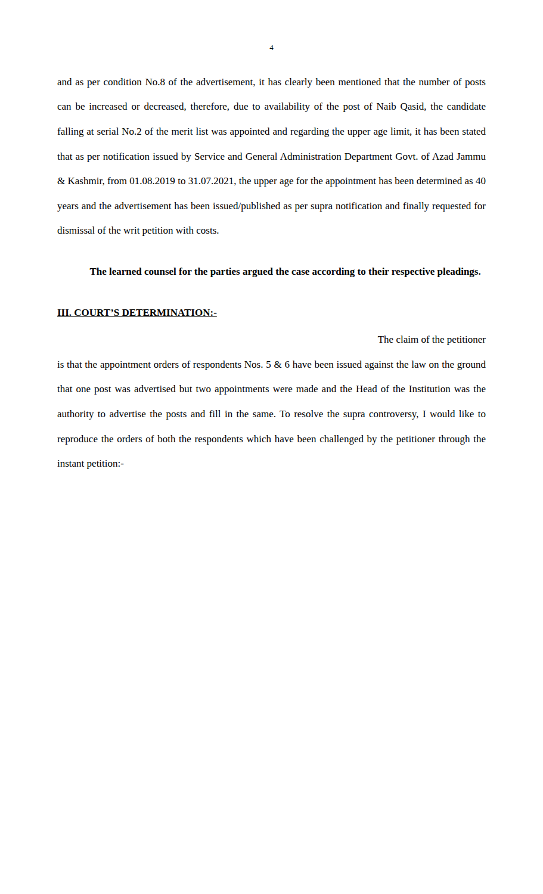4
and as per condition No.8 of the advertisement, it has clearly been mentioned that the number of posts can be increased or decreased, therefore, due to availability of the post of Naib Qasid, the candidate falling at serial No.2 of the merit list was appointed and regarding the upper age limit, it has been stated that as per notification issued by Service and General Administration Department Govt. of Azad Jammu & Kashmir, from 01.08.2019 to 31.07.2021, the upper age for the appointment has been determined as 40 years and the advertisement has been issued/published as per supra notification and finally requested for dismissal of the writ petition with costs.
The learned counsel for the parties argued the case according to their respective pleadings.
III. COURT’S DETERMINATION:-
The claim of the petitioner
is that the appointment orders of respondents Nos. 5 & 6 have been issued against the law on the ground that one post was advertised but two appointments were made and the Head of the Institution was the authority to advertise the posts and fill in the same. To resolve the supra controversy, I would like to reproduce the orders of both the respondents which have been challenged by the petitioner through the instant petition:-